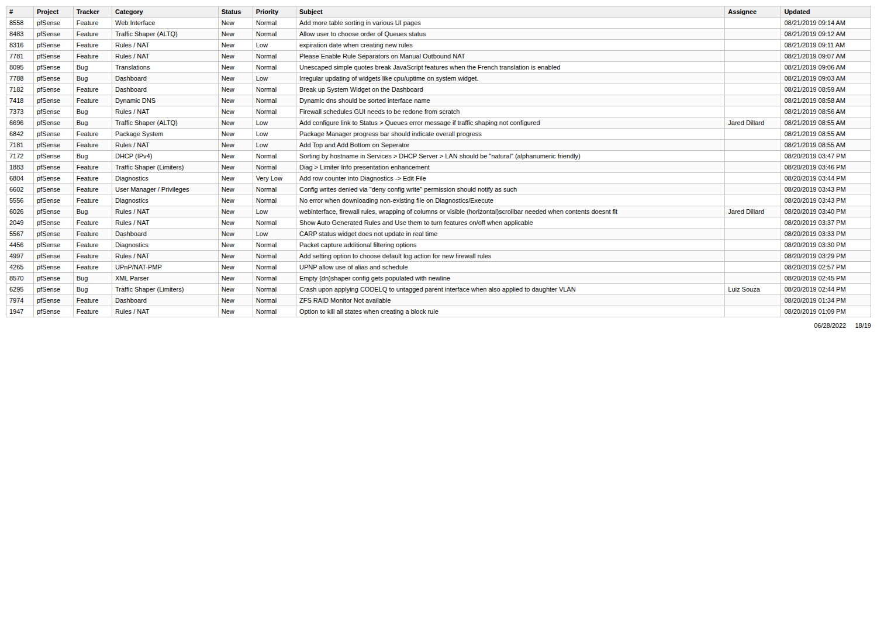| # | Project | Tracker | Category | Status | Priority | Subject | Assignee | Updated |
| --- | --- | --- | --- | --- | --- | --- | --- | --- |
| 8558 | pfSense | Feature | Web Interface | New | Normal | Add more table sorting in various UI pages | | 08/21/2019 09:14 AM |
| 8483 | pfSense | Feature | Traffic Shaper (ALTQ) | New | Normal | Allow user to choose order of Queues status | | 08/21/2019 09:12 AM |
| 8316 | pfSense | Feature | Rules / NAT | New | Low | expiration date when creating new rules | | 08/21/2019 09:11 AM |
| 7781 | pfSense | Feature | Rules / NAT | New | Normal | Please Enable Rule Separators on Manual Outbound NAT | | 08/21/2019 09:07 AM |
| 8095 | pfSense | Bug | Translations | New | Normal | Unescaped simple quotes break JavaScript features when the French translation is enabled | | 08/21/2019 09:06 AM |
| 7788 | pfSense | Bug | Dashboard | New | Low | Irregular updating of widgets like cpu/uptime on system widget. | | 08/21/2019 09:03 AM |
| 7182 | pfSense | Feature | Dashboard | New | Normal | Break up System Widget on the Dashboard | | 08/21/2019 08:59 AM |
| 7418 | pfSense | Feature | Dynamic DNS | New | Normal | Dynamic dns should be sorted interface name | | 08/21/2019 08:58 AM |
| 7373 | pfSense | Bug | Rules / NAT | New | Normal | Firewall schedules GUI needs to be redone from scratch | | 08/21/2019 08:56 AM |
| 6696 | pfSense | Bug | Traffic Shaper (ALTQ) | New | Low | Add configure link to Status > Queues error message if traffic shaping not configured | Jared Dillard | 08/21/2019 08:55 AM |
| 6842 | pfSense | Feature | Package System | New | Low | Package Manager progress bar should indicate overall progress | | 08/21/2019 08:55 AM |
| 7181 | pfSense | Feature | Rules / NAT | New | Low | Add Top and Add Bottom on Seperator | | 08/21/2019 08:55 AM |
| 7172 | pfSense | Bug | DHCP (IPv4) | New | Normal | Sorting by hostname in Services > DHCP Server > LAN should be "natural" (alphanumeric friendly) | | 08/20/2019 03:47 PM |
| 1883 | pfSense | Feature | Traffic Shaper (Limiters) | New | Normal | Diag > Limiter Info presentation enhancement | | 08/20/2019 03:46 PM |
| 6804 | pfSense | Feature | Diagnostics | New | Very Low | Add row counter into Diagnostics -> Edit File | | 08/20/2019 03:44 PM |
| 6602 | pfSense | Feature | User Manager / Privileges | New | Normal | Config writes denied via "deny config write" permission should notify as such | | 08/20/2019 03:43 PM |
| 5556 | pfSense | Feature | Diagnostics | New | Normal | No error when downloading non-existing file on Diagnostics/Execute | | 08/20/2019 03:43 PM |
| 6026 | pfSense | Bug | Rules / NAT | New | Low | webinterface, firewall rules, wrapping of columns or visible (horizontal)scrollbar needed when contents doesnt fit | Jared Dillard | 08/20/2019 03:40 PM |
| 2049 | pfSense | Feature | Rules / NAT | New | Normal | Show Auto Generated Rules and Use them to turn features on/off when applicable | | 08/20/2019 03:37 PM |
| 5567 | pfSense | Feature | Dashboard | New | Low | CARP status widget does not update in real time | | 08/20/2019 03:33 PM |
| 4456 | pfSense | Feature | Diagnostics | New | Normal | Packet capture additional filtering options | | 08/20/2019 03:30 PM |
| 4997 | pfSense | Feature | Rules / NAT | New | Normal | Add setting option to choose default log action for new firewall rules | | 08/20/2019 03:29 PM |
| 4265 | pfSense | Feature | UPnP/NAT-PMP | New | Normal | UPNP allow use of alias and schedule | | 08/20/2019 02:57 PM |
| 8570 | pfSense | Bug | XML Parser | New | Normal | Empty (dn)shaper config gets populated with newline | | 08/20/2019 02:45 PM |
| 6295 | pfSense | Bug | Traffic Shaper (Limiters) | New | Normal | Crash upon applying CODELQ to untagged parent interface when also applied to daughter VLAN | Luiz Souza | 08/20/2019 02:44 PM |
| 7974 | pfSense | Feature | Dashboard | New | Normal | ZFS RAID Monitor Not available | | 08/20/2019 01:34 PM |
| 1947 | pfSense | Feature | Rules / NAT | New | Normal | Option to kill all states when creating a block rule | | 08/20/2019 01:09 PM |
06/28/2022 18/19